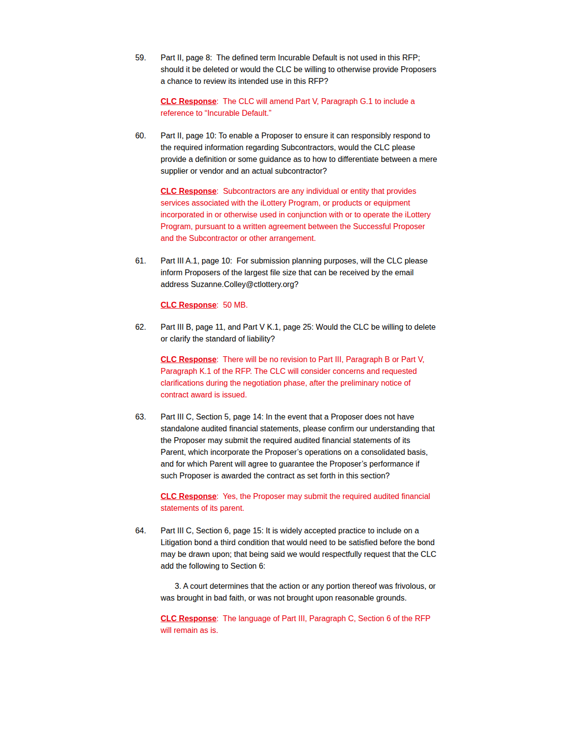59.
Part II, page 8: The defined term Incurable Default is not used in this RFP; should it be deleted or would the CLC be willing to otherwise provide Proposers a chance to review its intended use in this RFP?
CLC Response: The CLC will amend Part V, Paragraph G.1 to include a reference to “Incurable Default.”
60.
Part II, page 10: To enable a Proposer to ensure it can responsibly respond to the required information regarding Subcontractors, would the CLC please provide a definition or some guidance as to how to differentiate between a mere supplier or vendor and an actual subcontractor?
CLC Response: Subcontractors are any individual or entity that provides services associated with the iLottery Program, or products or equipment incorporated in or otherwise used in conjunction with or to operate the iLottery Program, pursuant to a written agreement between the Successful Proposer and the Subcontractor or other arrangement.
61.
Part III A.1, page 10: For submission planning purposes, will the CLC please inform Proposers of the largest file size that can be received by the email address Suzanne.Colley@ctlottery.org?
CLC Response: 50 MB.
62.
Part III B, page 11, and Part V K.1, page 25: Would the CLC be willing to delete or clarify the standard of liability?
CLC Response: There will be no revision to Part III, Paragraph B or Part V, Paragraph K.1 of the RFP. The CLC will consider concerns and requested clarifications during the negotiation phase, after the preliminary notice of contract award is issued.
63.
Part III C, Section 5, page 14: In the event that a Proposer does not have standalone audited financial statements, please confirm our understanding that the Proposer may submit the required audited financial statements of its Parent, which incorporate the Proposer’s operations on a consolidated basis, and for which Parent will agree to guarantee the Proposer’s performance if such Proposer is awarded the contract as set forth in this section?
CLC Response: Yes, the Proposer may submit the required audited financial statements of its parent.
64.
Part III C, Section 6, page 15: It is widely accepted practice to include on a Litigation bond a third condition that would need to be satisfied before the bond may be drawn upon; that being said we would respectfully request that the CLC add the following to Section 6:
3. A court determines that the action or any portion thereof was frivolous, or was brought in bad faith, or was not brought upon reasonable grounds.
CLC Response: The language of Part III, Paragraph C, Section 6 of the RFP will remain as is.